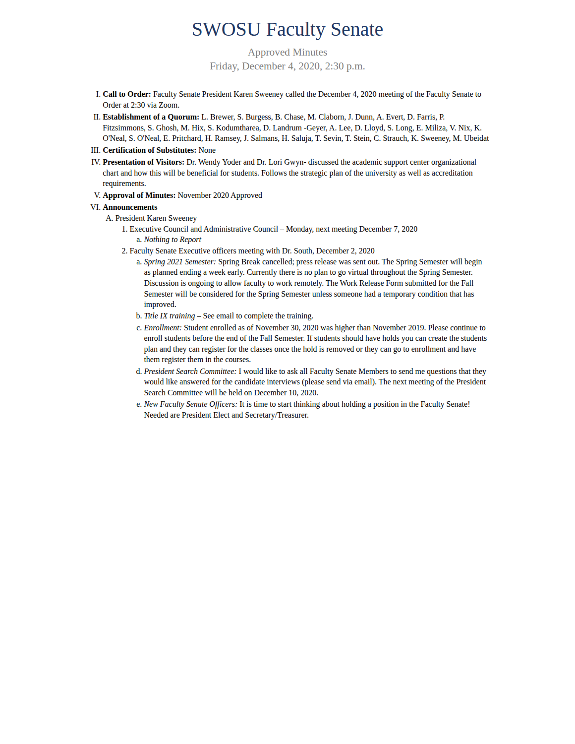SWOSU Faculty Senate
Approved Minutes
Friday, December 4, 2020, 2:30 p.m.
Call to Order: Faculty Senate President Karen Sweeney called the December 4, 2020 meeting of the Faculty Senate to Order at 2:30 via Zoom.
Establishment of a Quorum: L. Brewer, S. Burgess, B. Chase, M. Claborn, J. Dunn, A. Evert, D. Farris, P. Fitzsimmons, S. Ghosh, M. Hix, S. Kodumtharea, D. Landrum -Geyer, A. Lee, D. Lloyd, S. Long, E. Miliza, V. Nix, K. O'Neal, S. O'Neal, E. Pritchard, H. Ramsey, J. Salmans, H. Saluja, T. Sevin, T. Stein, C. Strauch, K. Sweeney, M. Ubeidat
Certification of Substitutes: None
Presentation of Visitors: Dr. Wendy Yoder and Dr. Lori Gwyn- discussed the academic support center organizational chart and how this will be beneficial for students. Follows the strategic plan of the university as well as accreditation requirements.
Approval of Minutes: November 2020 Approved
Announcements
President Karen Sweeney
Executive Council and Administrative Council – Monday, next meeting December 7, 2020
Nothing to Report
Faculty Senate Executive officers meeting with Dr. South, December 2, 2020
Spring 2021 Semester: Spring Break cancelled; press release was sent out. The Spring Semester will begin as planned ending a week early. Currently there is no plan to go virtual throughout the Spring Semester. Discussion is ongoing to allow faculty to work remotely. The Work Release Form submitted for the Fall Semester will be considered for the Spring Semester unless someone had a temporary condition that has improved.
Title IX training – See email to complete the training.
Enrollment: Student enrolled as of November 30, 2020 was higher than November 2019. Please continue to enroll students before the end of the Fall Semester. If students should have holds you can create the students plan and they can register for the classes once the hold is removed or they can go to enrollment and have them register them in the courses.
President Search Committee: I would like to ask all Faculty Senate Members to send me questions that they would like answered for the candidate interviews (please send via email). The next meeting of the President Search Committee will be held on December 10, 2020.
New Faculty Senate Officers: It is time to start thinking about holding a position in the Faculty Senate! Needed are President Elect and Secretary/Treasurer.